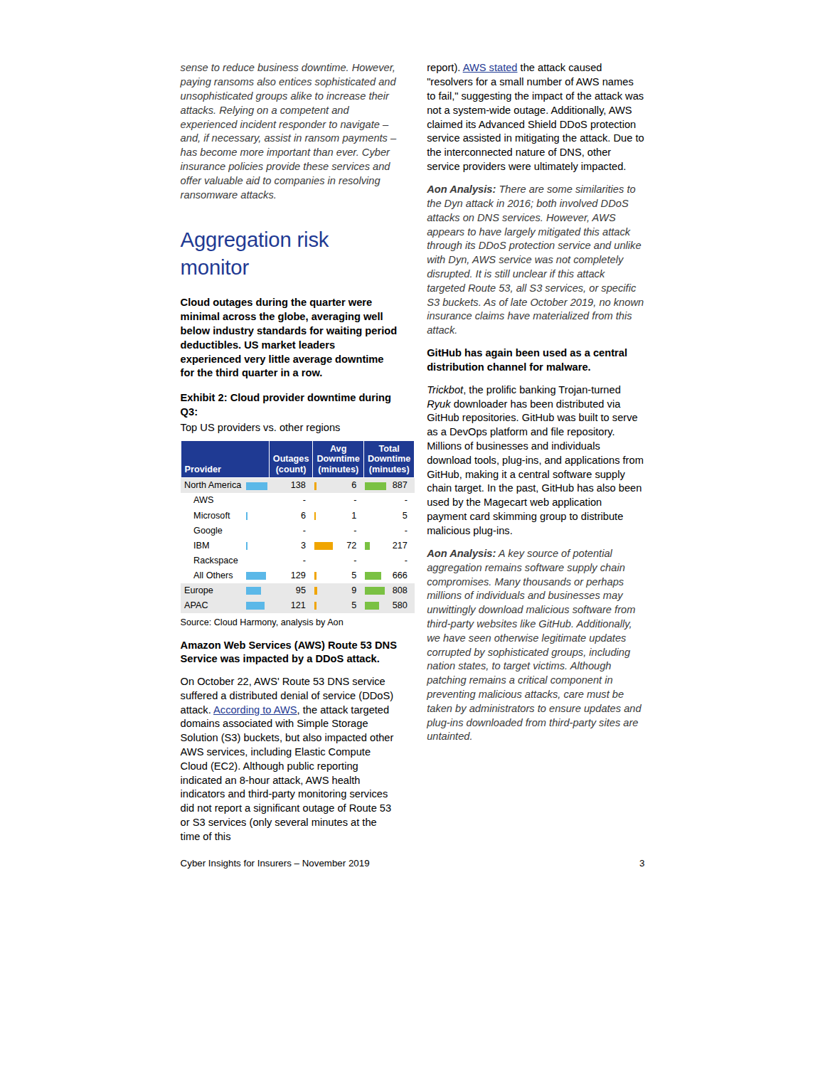sense to reduce business downtime. However, paying ransoms also entices sophisticated and unsophisticated groups alike to increase their attacks. Relying on a competent and experienced incident responder to navigate – and, if necessary, assist in ransom payments – has become more important than ever. Cyber insurance policies provide these services and offer valuable aid to companies in resolving ransomware attacks.
Aggregation risk monitor
Cloud outages during the quarter were minimal across the globe, averaging well below industry standards for waiting period deductibles. US market leaders experienced very little average downtime for the third quarter in a row.
Exhibit 2: Cloud provider downtime during Q3:
Top US providers vs. other regions
| Provider | Outages (count) | Avg Downtime (minutes) | Total Downtime (minutes) |
| --- | --- | --- | --- |
| North America | | 138 | | 6 | | 887 |
| AWS | | - | | - | | - |
| Microsoft | | 6 | | 1 | | 5 |
| Google | | - | | - | | - |
| IBM | | 3 | | 72 | | 217 |
| Rackspace | | - | | - | | - |
| All Others | | 129 | | 5 | | 666 |
| Europe | | 95 | | 9 | | 808 |
| APAC | | 121 | | 5 | | 580 |
Source: Cloud Harmony, analysis by Aon
Amazon Web Services (AWS) Route 53 DNS Service was impacted by a DDoS attack.
On October 22, AWS' Route 53 DNS service suffered a distributed denial of service (DDoS) attack. According to AWS, the attack targeted domains associated with Simple Storage Solution (S3) buckets, but also impacted other AWS services, including Elastic Compute Cloud (EC2). Although public reporting indicated an 8-hour attack, AWS health indicators and third-party monitoring services did not report a significant outage of Route 53 or S3 services (only several minutes at the time of this
report). AWS stated the attack caused "resolvers for a small number of AWS names to fail," suggesting the impact of the attack was not a system-wide outage. Additionally, AWS claimed its Advanced Shield DDoS protection service assisted in mitigating the attack. Due to the interconnected nature of DNS, other service providers were ultimately impacted.
Aon Analysis: There are some similarities to the Dyn attack in 2016; both involved DDoS attacks on DNS services. However, AWS appears to have largely mitigated this attack through its DDoS protection service and unlike with Dyn, AWS service was not completely disrupted. It is still unclear if this attack targeted Route 53, all S3 services, or specific S3 buckets. As of late October 2019, no known insurance claims have materialized from this attack.
GitHub has again been used as a central distribution channel for malware.
Trickbot, the prolific banking Trojan-turned Ryuk downloader has been distributed via GitHub repositories. GitHub was built to serve as a DevOps platform and file repository. Millions of businesses and individuals download tools, plug-ins, and applications from GitHub, making it a central software supply chain target. In the past, GitHub has also been used by the Magecart web application payment card skimming group to distribute malicious plug-ins.
Aon Analysis: A key source of potential aggregation remains software supply chain compromises. Many thousands or perhaps millions of individuals and businesses may unwittingly download malicious software from third-party websites like GitHub. Additionally, we have seen otherwise legitimate updates corrupted by sophisticated groups, including nation states, to target victims. Although patching remains a critical component in preventing malicious attacks, care must be taken by administrators to ensure updates and plug-ins downloaded from third-party sites are untainted.
Cyber Insights for Insurers – November 2019 3